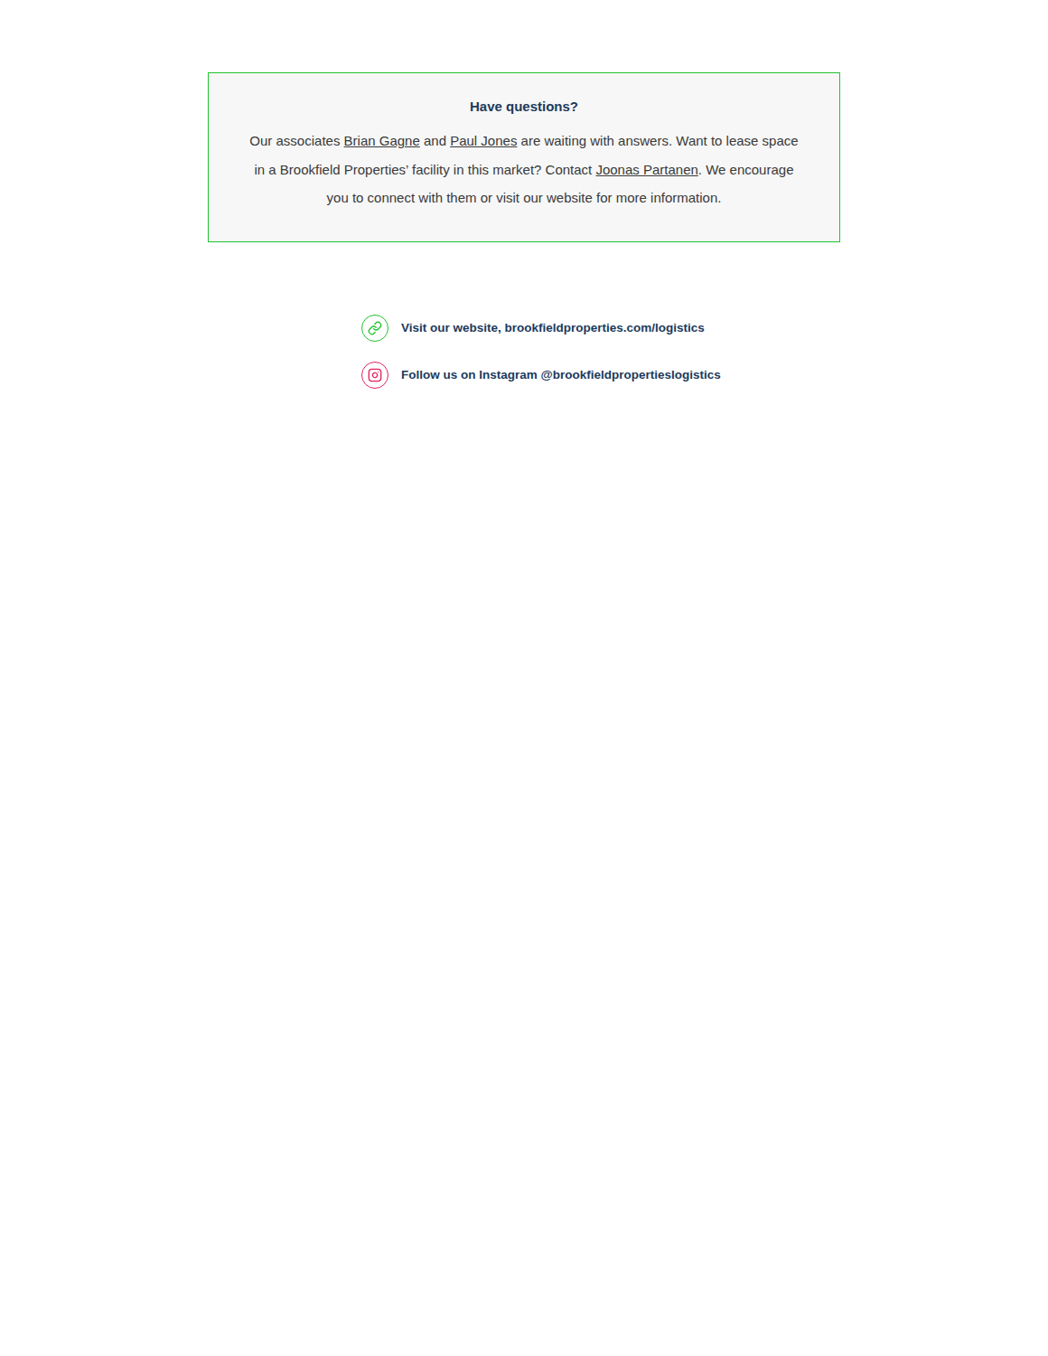Have questions?
Our associates Brian Gagne and Paul Jones are waiting with answers. Want to lease space in a Brookfield Properties’ facility in this market? Contact Joonas Partanen. We encourage you to connect with them or visit our website for more information.
Visit our website, brookfieldproperties.com/logistics
Follow us on Instagram @brookfieldpropertieslogistics